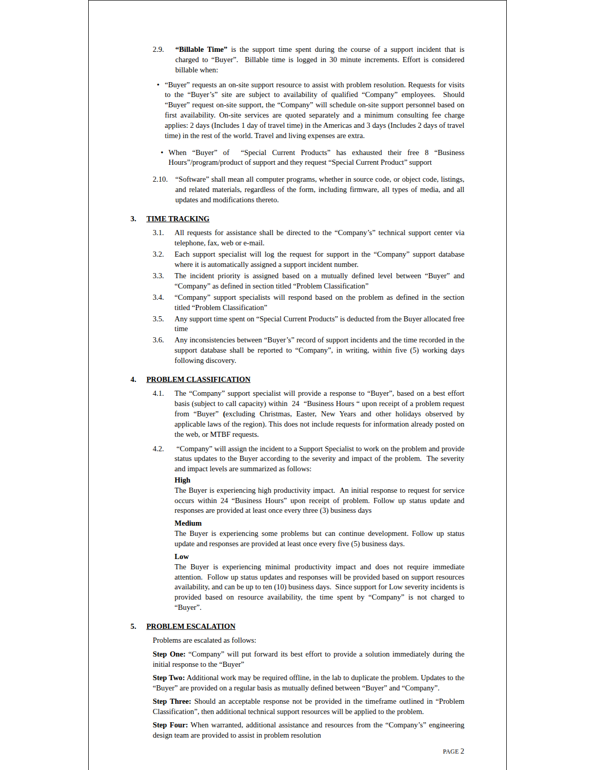2.9.
“Billable Time” is the support time spent during the course of a support incident that is charged to “Buyer”. Billable time is logged in 30 minute increments. Effort is considered billable when:
“Buyer” requests an on-site support resource to assist with problem resolution. Requests for visits to the “Buyer’s” site are subject to availability of qualified “Company” employees. Should “Buyer” request on-site support, the “Company” will schedule on-site support personnel based on first availability. On-site services are quoted separately and a minimum consulting fee charge applies: 2 days (Includes 1 day of travel time) in the Americas and 3 days (Includes 2 days of travel time) in the rest of the world. Travel and living expenses are extra.
When “Buyer” of “Special Current Products” has exhausted their free 8 “Business Hours”/program/product of support and they request “Special Current Product” support
2.10.
“Software” shall mean all computer programs, whether in source code, or object code, listings, and related materials, regardless of the form, including firmware, all types of media, and all updates and modifications thereto.
3.
TIME TRACKING
3.1.
All requests for assistance shall be directed to the “Company’s” technical support center via telephone, fax, web or e-mail.
3.2.
Each support specialist will log the request for support in the “Company” support database where it is automatically assigned a support incident number.
3.3.
The incident priority is assigned based on a mutually defined level between “Buyer” and “Company” as defined in section titled “Problem Classification”
3.4.
“Company” support specialists will respond based on the problem as defined in the section titled “Problem Classification”
3.5.
Any support time spent on “Special Current Products” is deducted from the Buyer allocated free time
3.6.
Any inconsistencies between “Buyer’s” record of support incidents and the time recorded in the support database shall be reported to “Company”, in writing, within five (5) working days following discovery.
4.
PROBLEM CLASSIFICATION
4.1.
The “Company” support specialist will provide a response to “Buyer”, based on a best effort basis (subject to call capacity) within 24 “Business Hours “ upon receipt of a problem request from “Buyer” (excluding Christmas, Easter, New Years and other holidays observed by applicable laws of the region). This does not include requests for information already posted on the web, or MTBF requests.
4.2.
“Company” will assign the incident to a Support Specialist to work on the problem and provide status updates to the Buyer according to the severity and impact of the problem. The severity and impact levels are summarized as follows:
High
The Buyer is experiencing high productivity impact. An initial response to request for service occurs within 24 “Business Hours” upon receipt of problem. Follow up status update and responses are provided at least once every three (3) business days
Medium
The Buyer is experiencing some problems but can continue development. Follow up status update and responses are provided at least once every five (5) business days.
Low
The Buyer is experiencing minimal productivity impact and does not require immediate attention. Follow up status updates and responses will be provided based on support resources availability, and can be up to ten (10) business days. Since support for Low severity incidents is provided based on resource availability, the time spent by “Company” is not charged to “Buyer”.
5.
PROBLEM ESCALATION
Problems are escalated as follows:
Step One: “Company” will put forward its best effort to provide a solution immediately during the initial response to the “Buyer”
Step Two: Additional work may be required offline, in the lab to duplicate the problem. Updates to the “Buyer” are provided on a regular basis as mutually defined between “Buyer” and “Company”.
Step Three: Should an acceptable response not be provided in the timeframe outlined in “Problem Classification”, then additional technical support resources will be applied to the problem.
Step Four: When warranted, additional assistance and resources from the “Company’s” engineering design team are provided to assist in problem resolution
PAGE 2